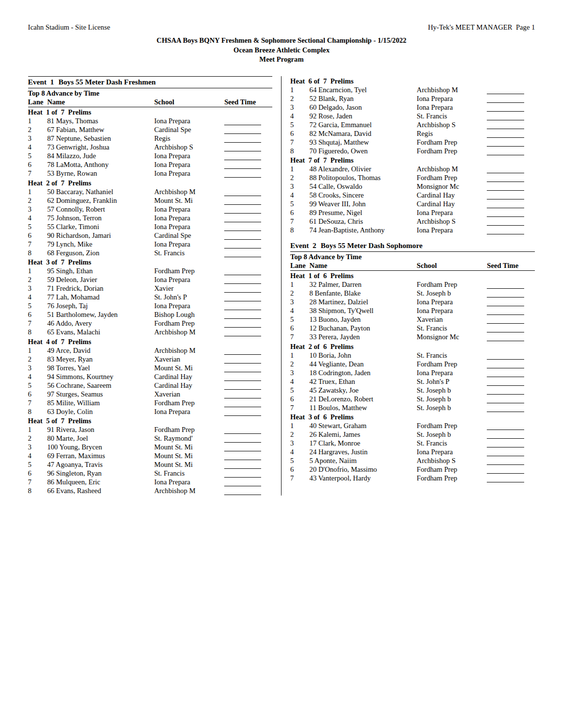Icahn Stadium - Site License
Hy-Tek's MEET MANAGER Page 1
CHSAA Boys BQNY Freshmen & Sophomore Sectional Championship - 1/15/2022
Ocean Breeze Athletic Complex
Meet Program
Event 1 Boys 55 Meter Dash Freshmen
Top 8 Advance by Time
| Lane | Name | School | Seed Time |
| --- | --- | --- | --- |
| Heat 1 of 7 Prelims |
| 1 | 81 Mays, Thomas | Iona Prepara | |
| 2 | 67 Fabian, Matthew | Cardinal Spe | |
| 3 | 87 Neptune, Sebastien | Regis | |
| 4 | 73 Genwright, Joshua | Archbishop S | |
| 5 | 84 Milazzo, Jude | Iona Prepara | |
| 6 | 78 LaMotta, Anthony | Iona Prepara | |
| 7 | 53 Byrne, Rowan | Iona Prepara | |
| Heat 2 of 7 Prelims |
| 1 | 50 Baccaray, Nathaniel | Archbishop M | |
| 2 | 62 Dominguez, Franklin | Mount St. Mi | |
| 3 | 57 Connolly, Robert | Iona Prepara | |
| 4 | 75 Johnson, Terron | Iona Prepara | |
| 5 | 55 Clarke, Timoni | Iona Prepara | |
| 6 | 90 Richardson, Jamari | Cardinal Spe | |
| 7 | 79 Lynch, Mike | Iona Prepara | |
| 8 | 68 Ferguson, Zion | St. Francis | |
| Heat 3 of 7 Prelims |
| 1 | 95 Singh, Ethan | Fordham Prep | |
| 2 | 59 Deleon, Javier | Iona Prepara | |
| 3 | 71 Fredrick, Dorian | Xavier | |
| 4 | 77 Lah, Mohamad | St. John's P | |
| 5 | 76 Joseph, Taj | Iona Prepara | |
| 6 | 51 Bartholomew, Jayden | Bishop Lough | |
| 7 | 46 Addo, Avery | Fordham Prep | |
| 8 | 65 Evans, Malachi | Archbishop M | |
| Heat 4 of 7 Prelims |
| 1 | 49 Arce, David | Archbishop M | |
| 2 | 83 Meyer, Ryan | Xaverian | |
| 3 | 98 Torres, Yael | Mount St. Mi | |
| 4 | 94 Simmons, Kourtney | Cardinal Hay | |
| 5 | 56 Cochrane, Saareem | Cardinal Hay | |
| 6 | 97 Sturges, Seamus | Xaverian | |
| 7 | 85 Milite, William | Fordham Prep | |
| 8 | 63 Doyle, Colin | Iona Prepara | |
| Heat 5 of 7 Prelims |
| 1 | 91 Rivera, Jason | Fordham Prep | |
| 2 | 80 Marte, Joel | St. Raymond' | |
| 3 | 100 Young, Brycen | Mount St. Mi | |
| 4 | 69 Ferran, Maximus | Mount St. Mi | |
| 5 | 47 Agoanya, Travis | Mount St. Mi | |
| 6 | 96 Singleton, Ryan | St. Francis | |
| 7 | 86 Mulqueen, Eric | Iona Prepara | |
| 8 | 66 Evans, Rasheed | Archbishop M | |
| Heat 6 of 7 Prelims |
| 1 | 64 Encarncion, Tyel | Archbishop M | |
| 2 | 52 Blank, Ryan | Iona Prepara | |
| 3 | 60 Delgado, Jason | Iona Prepara | |
| 4 | 92 Rose, Jaden | St. Francis | |
| 5 | 72 Garcia, Emmanuel | Archbishop S | |
| 6 | 82 McNamara, David | Regis | |
| 7 | 93 Shqutaj, Matthew | Fordham Prep | |
| 8 | 70 Figueredo, Owen | Fordham Prep | |
| Heat 7 of 7 Prelims |
| 1 | 48 Alexandre, Olivier | Archbishop M | |
| 2 | 88 Politopoulos, Thomas | Fordham Prep | |
| 3 | 54 Calle, Oswaldo | Monsignor Mc | |
| 4 | 58 Crooks, Sincere | Cardinal Hay | |
| 5 | 99 Weaver III, John | Cardinal Hay | |
| 6 | 89 Presume, Nigel | Iona Prepara | |
| 7 | 61 DeSouza, Chris | Archbishop S | |
| 8 | 74 Jean-Baptiste, Anthony | Iona Prepara | |
Event 2 Boys 55 Meter Dash Sophomore
Top 8 Advance by Time
| Lane | Name | School | Seed Time |
| --- | --- | --- | --- |
| Heat 1 of 6 Prelims |
| 1 | 32 Palmer, Darren | Fordham Prep | |
| 2 | 8 Benfante, Blake | St. Joseph b | |
| 3 | 28 Martinez, Dalziel | Iona Prepara | |
| 4 | 38 Shipmon, Ty'Qwell | Iona Prepara | |
| 5 | 13 Buono, Jayden | Xaverian | |
| 6 | 12 Buchanan, Payton | St. Francis | |
| 7 | 33 Perera, Jayden | Monsignor Mc | |
| Heat 2 of 6 Prelims |
| 1 | 10 Boria, John | St. Francis | |
| 2 | 44 Vegliante, Dean | Fordham Prep | |
| 3 | 18 Codrington, Jaden | Iona Prepara | |
| 4 | 42 Truex, Ethan | St. John's P | |
| 5 | 45 Zawatsky, Joe | St. Joseph b | |
| 6 | 21 DeLorenzo, Robert | St. Joseph b | |
| 7 | 11 Boulos, Matthew | St. Joseph b | |
| Heat 3 of 6 Prelims |
| 1 | 40 Stewart, Graham | Fordham Prep | |
| 2 | 26 Kalemi, James | St. Joseph b | |
| 3 | 17 Clark, Monroe | St. Francis | |
| 4 | 24 Hargraves, Justin | Iona Prepara | |
| 5 | 5 Aponte, Naiim | Archbishop S | |
| 6 | 20 D'Onofrio, Massimo | Fordham Prep | |
| 7 | 43 Vanterpool, Hardy | Fordham Prep | |